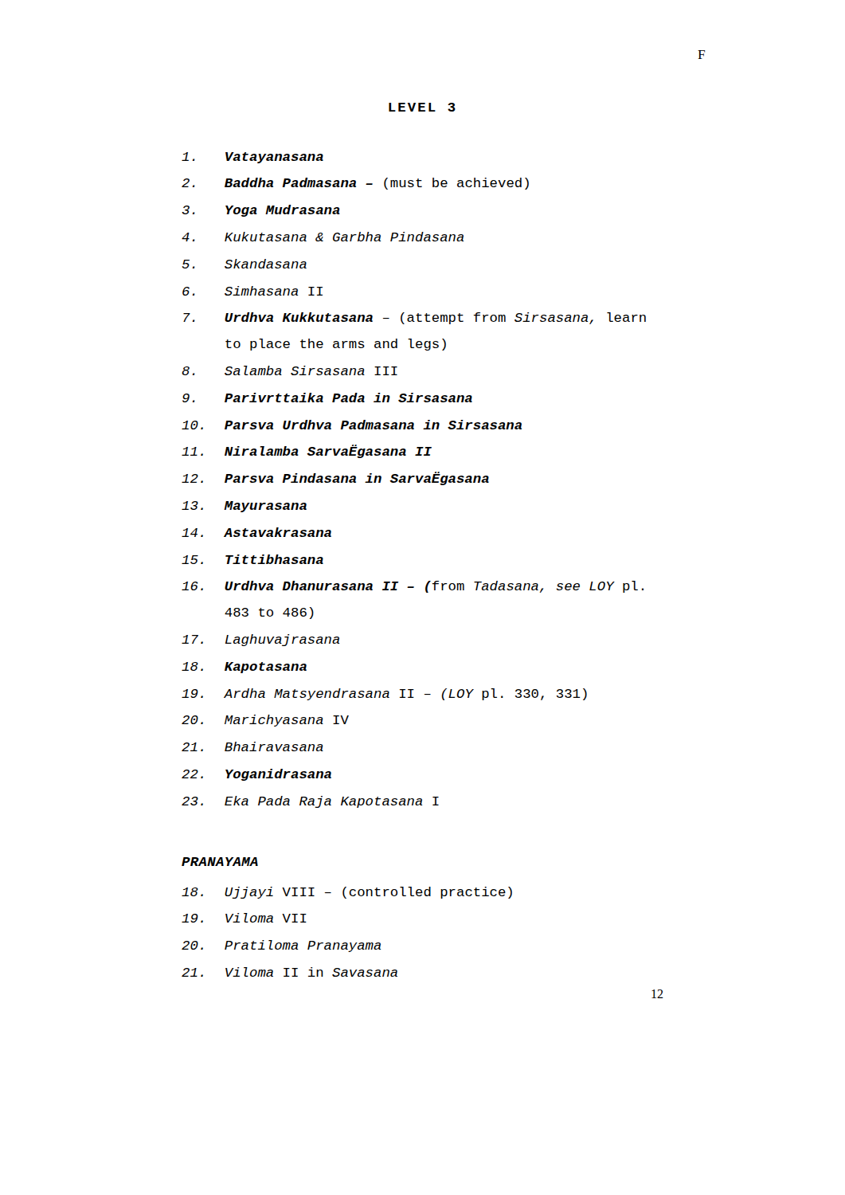F
LEVEL 3
Vatayanasana
Baddha Padmasana – (must be achieved)
Yoga Mudrasana
Kukutasana & Garbha Pindasana
Skandasana
Simhasana II
Urdhva Kukkutasana – (attempt from Sirsasana, learn to place the arms and legs)
Salamba Sirsasana III
Parivrttaika Pada in Sirsasana
Parsva Urdhva Padmasana in Sirsasana
Niralamba SarvaËgasana II
Parsva Pindasana in SarvaËgasana
Mayurasana
Astavakrasana
Tittibhasana
Urdhva Dhanurasana II – (from Tadasana, see LOY pl. 483 to 486)
Laghuvajrasana
Kapotasana
Ardha Matsyendrasana II – (LOY pl. 330, 331)
Marichyasana IV
Bhairavasana
Yoganidrasana
Eka Pada Raja Kapotasana I
PRANAYAMA
Ujjayi VIII – (controlled practice)
Viloma VII
Pratiloma Pranayama
Viloma II in Savasana
12